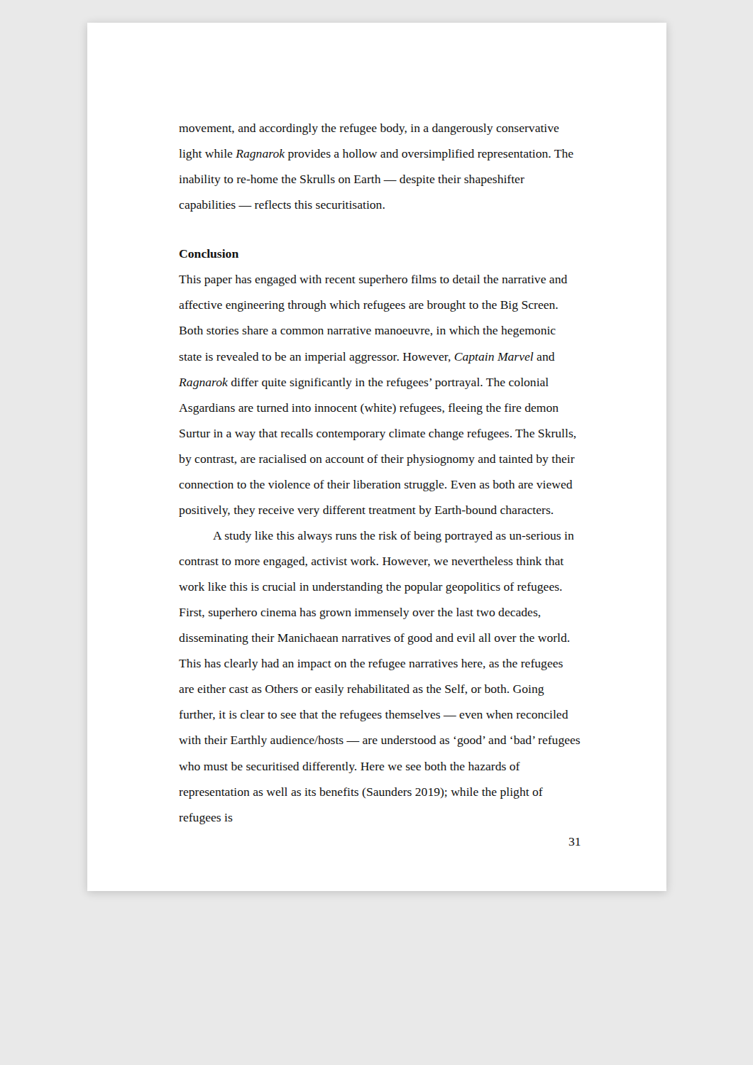movement, and accordingly the refugee body, in a dangerously conservative light while Ragnarok provides a hollow and oversimplified representation. The inability to re-home the Skrulls on Earth — despite their shapeshifter capabilities — reflects this securitisation.
Conclusion
This paper has engaged with recent superhero films to detail the narrative and affective engineering through which refugees are brought to the Big Screen. Both stories share a common narrative manoeuvre, in which the hegemonic state is revealed to be an imperial aggressor. However, Captain Marvel and Ragnarok differ quite significantly in the refugees’ portrayal. The colonial Asgardians are turned into innocent (white) refugees, fleeing the fire demon Surtur in a way that recalls contemporary climate change refugees. The Skrulls, by contrast, are racialised on account of their physiognomy and tainted by their connection to the violence of their liberation struggle. Even as both are viewed positively, they receive very different treatment by Earth-bound characters.
A study like this always runs the risk of being portrayed as un-serious in contrast to more engaged, activist work. However, we nevertheless think that work like this is crucial in understanding the popular geopolitics of refugees. First, superhero cinema has grown immensely over the last two decades, disseminating their Manichaean narratives of good and evil all over the world. This has clearly had an impact on the refugee narratives here, as the refugees are either cast as Others or easily rehabilitated as the Self, or both. Going further, it is clear to see that the refugees themselves — even when reconciled with their Earthly audience/hosts — are understood as ‘good’ and ‘bad’ refugees who must be securitised differently. Here we see both the hazards of representation as well as its benefits (Saunders 2019); while the plight of refugees is
31